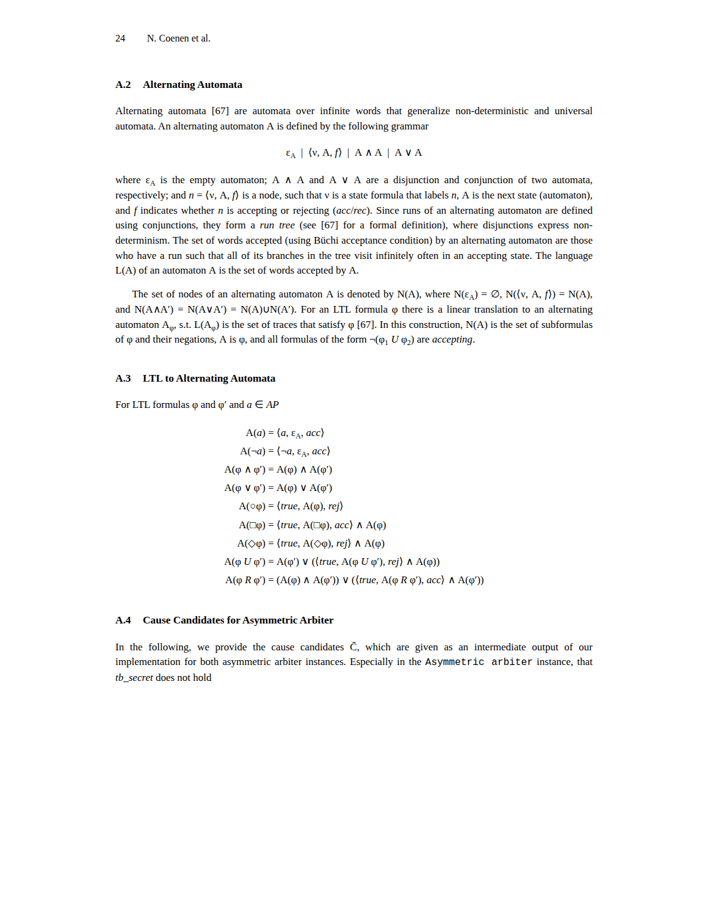24 N. Coenen et al.
A.2 Alternating Automata
Alternating automata [67] are automata over infinite words that generalize non-deterministic and universal automata. An alternating automaton A is defined by the following grammar
εA | ⟨ν, A, f⟩ | A ∧ A | A ∨ A
where εA is the empty automaton; A ∧ A and A ∨ A are a disjunction and conjunction of two automata, respectively; and n = ⟨ν, A, f⟩ is a node, such that ν is a state formula that labels n, A is the next state (automaton), and f indicates whether n is accepting or rejecting (acc/rec). Since runs of an alternating automaton are defined using conjunctions, they form a run tree (see [67] for a formal definition), where disjunctions express non-determinism. The set of words accepted (using Büchi acceptance condition) by an alternating automaton are those who have a run such that all of its branches in the tree visit infinitely often in an accepting state. The language L(A) of an automaton A is the set of words accepted by A.
The set of nodes of an alternating automaton A is denoted by N(A), where N(εA) = ∅, N(⟨ν, A, f⟩) = N(A), and N(A∧A′) = N(A∨A′) = N(A)∪N(A′). For an LTL formula φ there is a linear translation to an alternating automaton Aφ, s.t. L(Aφ) is the set of traces that satisfy φ [67]. In this construction, N(A) is the set of subformulas of φ and their negations, A is φ, and all formulas of the form ¬(φ1 U φ2) are accepting.
A.3 LTL to Alternating Automata
For LTL formulas φ and φ′ and a ∈ AP
| A ( a ) | = | ⟨ a , ε A , acc ⟩ |
| A (¬ a ) | = | ⟨¬ a , ε A , acc ⟩ |
| A (φ ∧ φ′) | = | A (φ) ∧ A (φ′) |
| A (φ ∨ φ′) | = | A (φ) ∨ A (φ′) |
| A (○φ) | = | ⟨ true , A (φ), rej ⟩ |
| A (□φ) | = | ⟨ true , A (□φ), acc ⟩ ∧ A (φ) |
| A (◇φ) | = | ⟨ true , A (◇φ), rej ⟩ ∧ A (φ) |
| A (φ U φ′) | = | A (φ′) ∨ (⟨ true , A (φ U φ′), rej ⟩ ∧ A (φ)) |
| A (φ R φ′) | = | ( A (φ) ∧ A (φ′)) ∨ (⟨ true , A (φ R φ′), acc ⟩ ∧ A (φ′)) |
A.4 Cause Candidates for Asymmetric Arbiter
In the following, we provide the cause candidates C̃, which are given as an intermediate output of our implementation for both asymmetric arbiter instances. Especially in the Asymmetric arbiter instance, that tb_secret does not hold